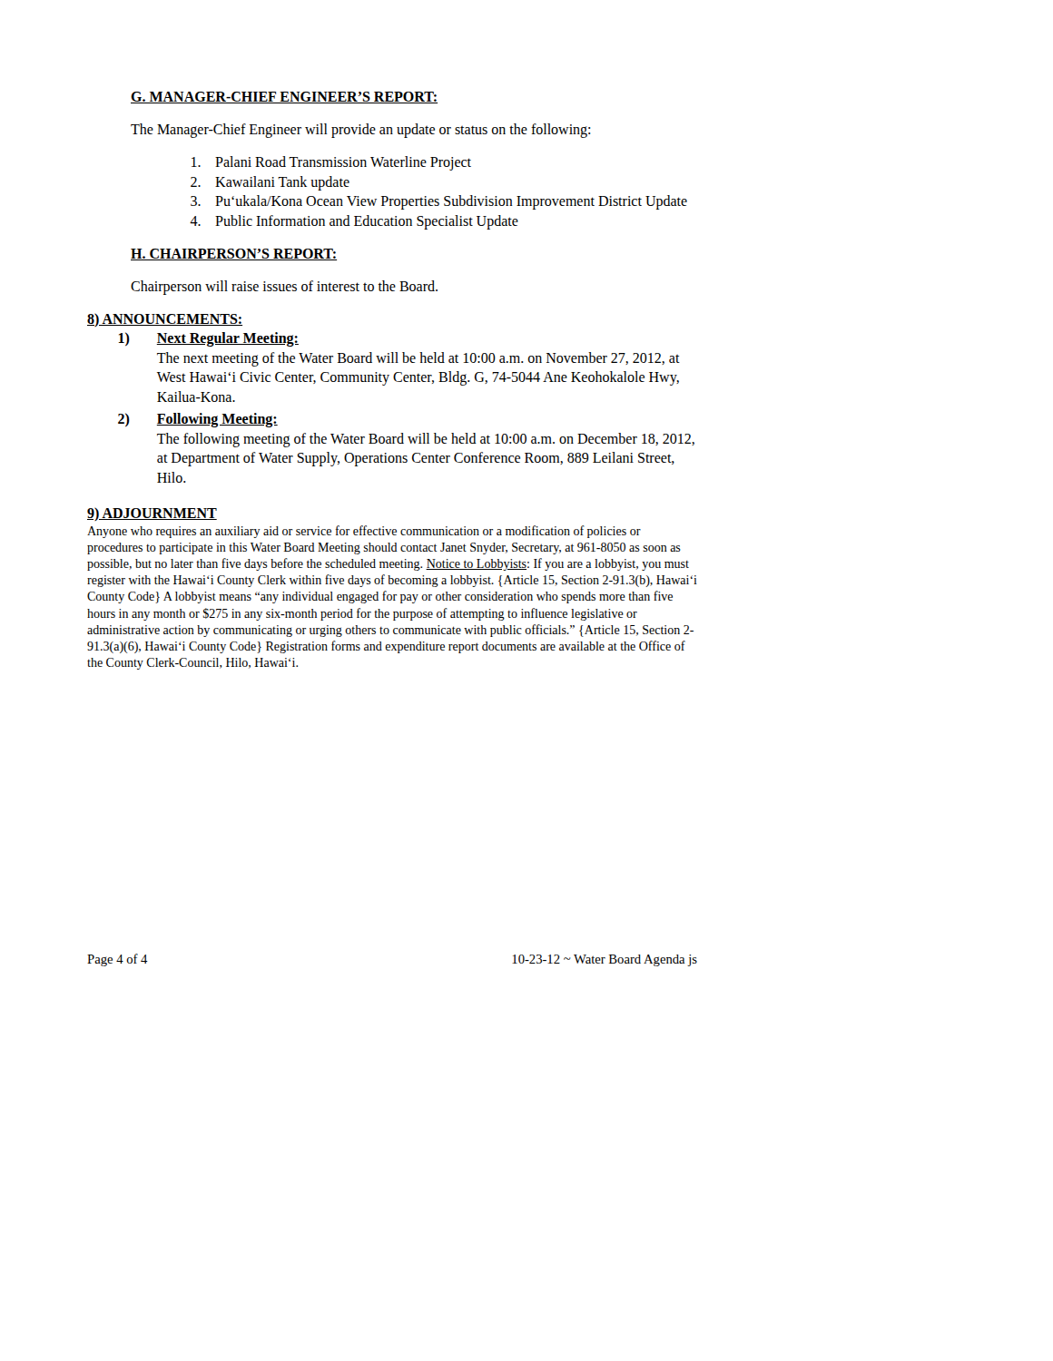G. MANAGER-CHIEF ENGINEER’S REPORT:
The Manager-Chief Engineer will provide an update or status on the following:
Palani Road Transmission Waterline Project
Kawailani Tank update
Pu‘ukala/Kona Ocean View Properties Subdivision Improvement District Update
Public Information and Education Specialist Update
H. CHAIRPERSON’S REPORT:
Chairperson will raise issues of interest to the Board.
8) ANNOUNCEMENTS:
Next Regular Meeting:
The next meeting of the Water Board will be held at 10:00 a.m. on November 27, 2012, at West Hawai‘i Civic Center, Community Center, Bldg. G, 74-5044 Ane Keohokalole Hwy, Kailua-Kona.
Following Meeting:
The following meeting of the Water Board will be held at 10:00 a.m. on December 18, 2012, at Department of Water Supply, Operations Center Conference Room, 889 Leilani Street, Hilo.
9) ADJOURNMENT
Anyone who requires an auxiliary aid or service for effective communication or a modification of policies or procedures to participate in this Water Board Meeting should contact Janet Snyder, Secretary, at 961-8050 as soon as possible, but no later than five days before the scheduled meeting. Notice to Lobbyists: If you are a lobbyist, you must register with the Hawai‘i County Clerk within five days of becoming a lobbyist. {Article 15, Section 2-91.3(b), Hawai‘i County Code} A lobbyist means “any individual engaged for pay or other consideration who spends more than five hours in any month or $275 in any six-month period for the purpose of attempting to influence legislative or administrative action by communicating or urging others to communicate with public officials.” {Article 15, Section 2-91.3(a)(6), Hawai‘i County Code} Registration forms and expenditure report documents are available at the Office of the County Clerk-Council, Hilo, Hawai‘i.
Page 4 of 4 10-23-12 ~ Water Board Agenda js